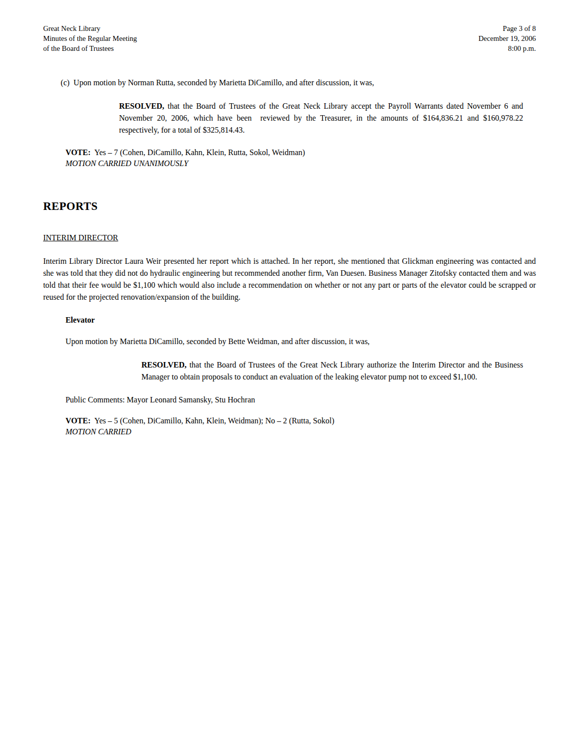Great Neck Library
Page 3 of 8
Minutes of the Regular Meeting
December 19, 2006
of the Board of Trustees
8:00 p.m.
(c) Upon motion by Norman Rutta, seconded by Marietta DiCamillo, and after discussion, it was,
RESOLVED, that the Board of Trustees of the Great Neck Library accept the Payroll Warrants dated November 6 and November 20, 2006, which have been reviewed by the Treasurer, in the amounts of $164,836.21 and $160,978.22 respectively, for a total of $325,814.43.
VOTE: Yes – 7 (Cohen, DiCamillo, Kahn, Klein, Rutta, Sokol, Weidman)
MOTION CARRIED UNANIMOUSLY
REPORTS
INTERIM DIRECTOR
Interim Library Director Laura Weir presented her report which is attached. In her report, she mentioned that Glickman engineering was contacted and she was told that they did not do hydraulic engineering but recommended another firm, Van Duesen. Business Manager Zitofsky contacted them and was told that their fee would be $1,100 which would also include a recommendation on whether or not any part or parts of the elevator could be scrapped or reused for the projected renovation/expansion of the building.
Elevator
Upon motion by Marietta DiCamillo, seconded by Bette Weidman, and after discussion, it was,
RESOLVED, that the Board of Trustees of the Great Neck Library authorize the Interim Director and the Business Manager to obtain proposals to conduct an evaluation of the leaking elevator pump not to exceed $1,100.
Public Comments: Mayor Leonard Samansky, Stu Hochran
VOTE: Yes – 5 (Cohen, DiCamillo, Kahn, Klein, Weidman); No – 2 (Rutta, Sokol)
MOTION CARRIED